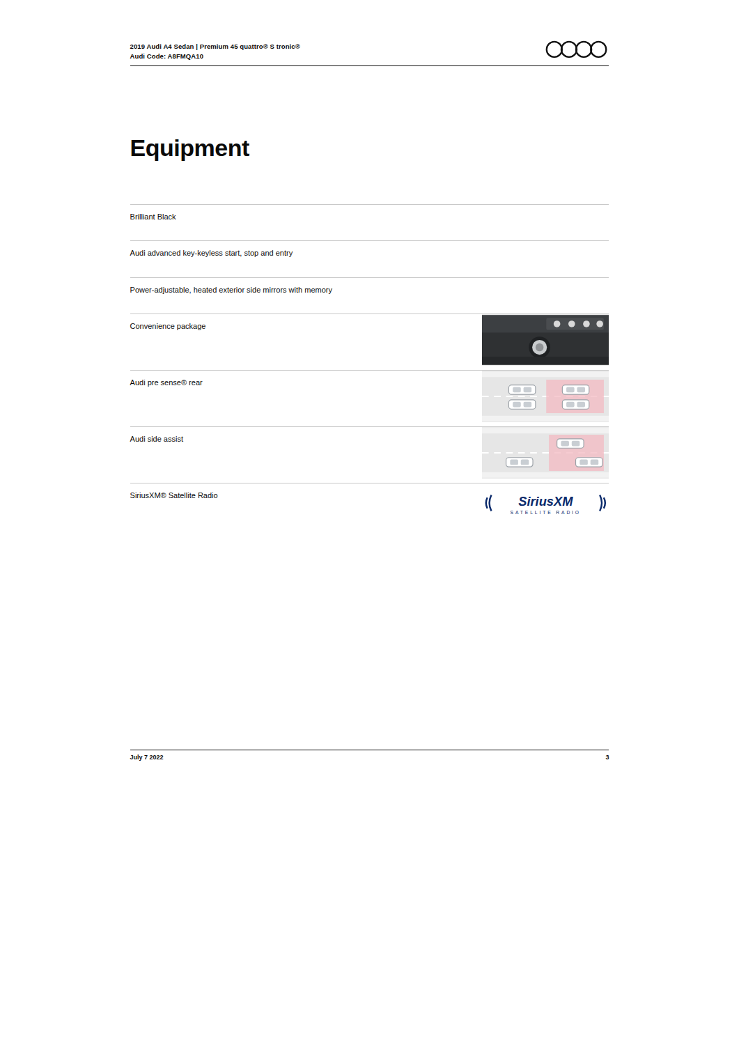2019 Audi A4 Sedan | Premium 45 quattro® S tronic®
Audi Code: A8FMQA10
Equipment
| Brilliant Black | |
| Audi advanced key-keyless start, stop and entry | |
| Power-adjustable, heated exterior side mirrors with memory | |
| Convenience package | |
| Audi pre sense® rear | |
| Audi side assist | |
| SiriusXM® Satellite Radio | SiriusXM SATELLITE RADIO |
July 7 2022 3